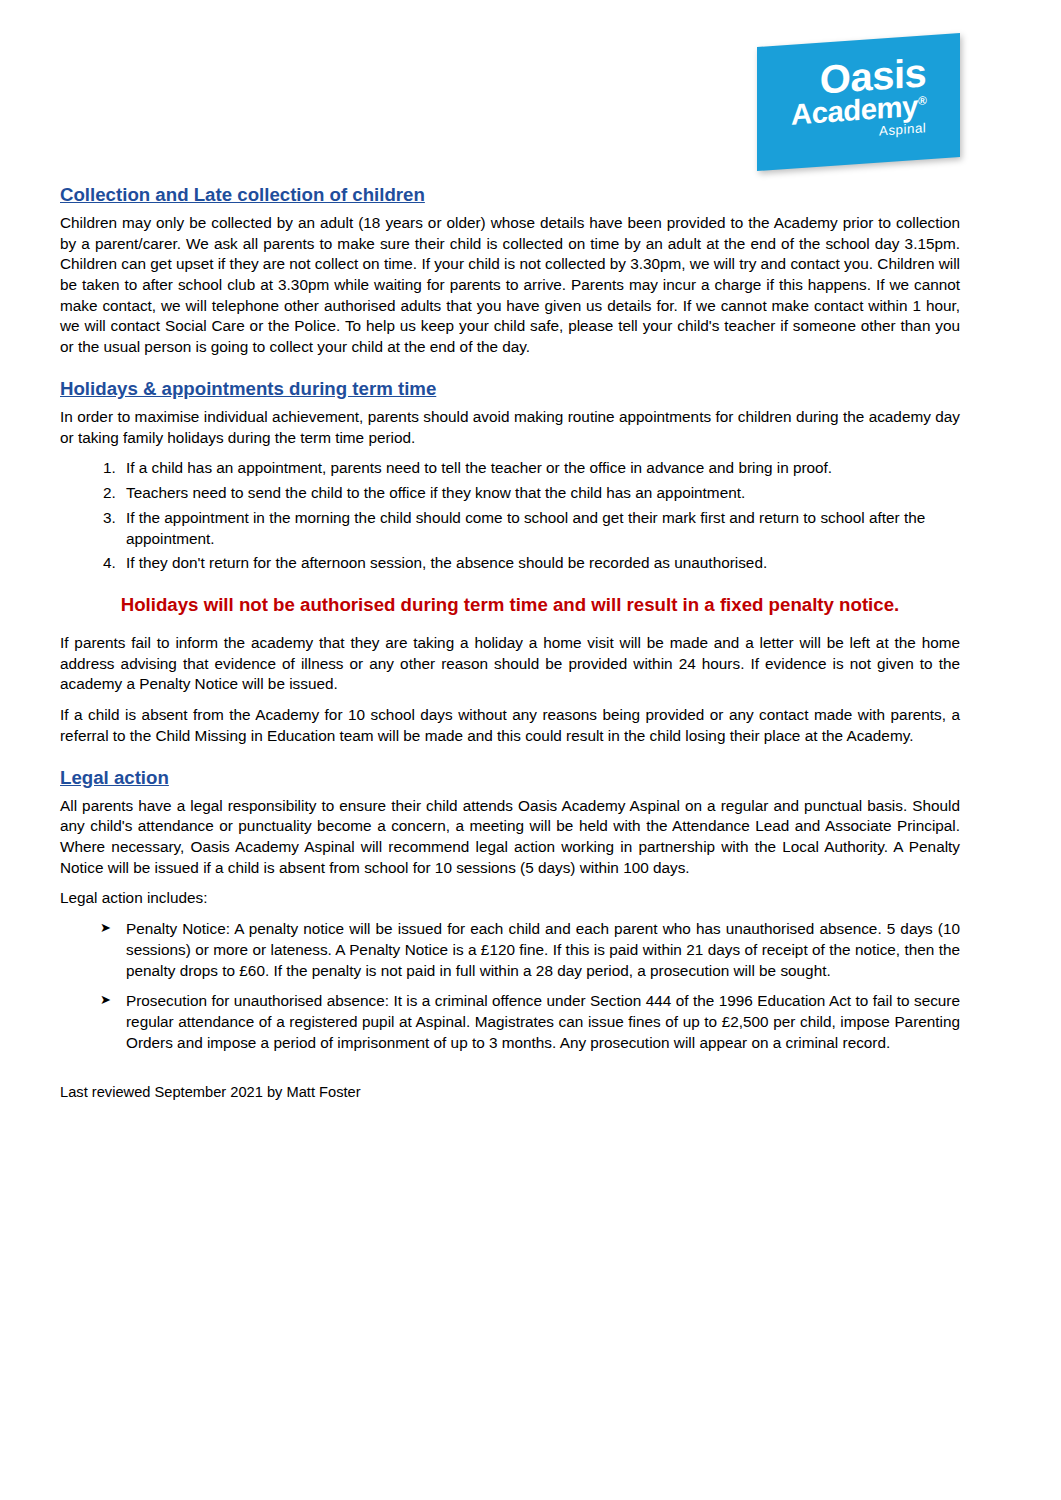Oasis Academy® Aspinal
Collection and Late collection of children
Children may only be collected by an adult (18 years or older) whose details have been provided to the Academy prior to collection by a parent/carer. We ask all parents to make sure their child is collected on time by an adult at the end of the school day 3.15pm. Children can get upset if they are not collect on time. If your child is not collected by 3.30pm, we will try and contact you. Children will be taken to after school club at 3.30pm while waiting for parents to arrive. Parents may incur a charge if this happens. If we cannot make contact, we will telephone other authorised adults that you have given us details for. If we cannot make contact within 1 hour, we will contact Social Care or the Police. To help us keep your child safe, please tell your child's teacher if someone other than you or the usual person is going to collect your child at the end of the day.
Holidays & appointments during term time
In order to maximise individual achievement, parents should avoid making routine appointments for children during the academy day or taking family holidays during the term time period.
If a child has an appointment, parents need to tell the teacher or the office in advance and bring in proof.
Teachers need to send the child to the office if they know that the child has an appointment.
If the appointment in the morning the child should come to school and get their mark first and return to school after the appointment.
If they don't return for the afternoon session, the absence should be recorded as unauthorised.
Holidays will not be authorised during term time and will result in a fixed penalty notice.
If parents fail to inform the academy that they are taking a holiday a home visit will be made and a letter will be left at the home address advising that evidence of illness or any other reason should be provided within 24 hours. If evidence is not given to the academy a Penalty Notice will be issued.
If a child is absent from the Academy for 10 school days without any reasons being provided or any contact made with parents, a referral to the Child Missing in Education team will be made and this could result in the child losing their place at the Academy.
Legal action
All parents have a legal responsibility to ensure their child attends Oasis Academy Aspinal on a regular and punctual basis. Should any child's attendance or punctuality become a concern, a meeting will be held with the Attendance Lead and Associate Principal. Where necessary, Oasis Academy Aspinal will recommend legal action working in partnership with the Local Authority. A Penalty Notice will be issued if a child is absent from school for 10 sessions (5 days) within 100 days.
Legal action includes:
Penalty Notice: A penalty notice will be issued for each child and each parent who has unauthorised absence. 5 days (10 sessions) or more or lateness. A Penalty Notice is a £120 fine. If this is paid within 21 days of receipt of the notice, then the penalty drops to £60. If the penalty is not paid in full within a 28 day period, a prosecution will be sought.
Prosecution for unauthorised absence: It is a criminal offence under Section 444 of the 1996 Education Act to fail to secure regular attendance of a registered pupil at Aspinal. Magistrates can issue fines of up to £2,500 per child, impose Parenting Orders and impose a period of imprisonment of up to 3 months. Any prosecution will appear on a criminal record.
Last reviewed September 2021 by Matt Foster